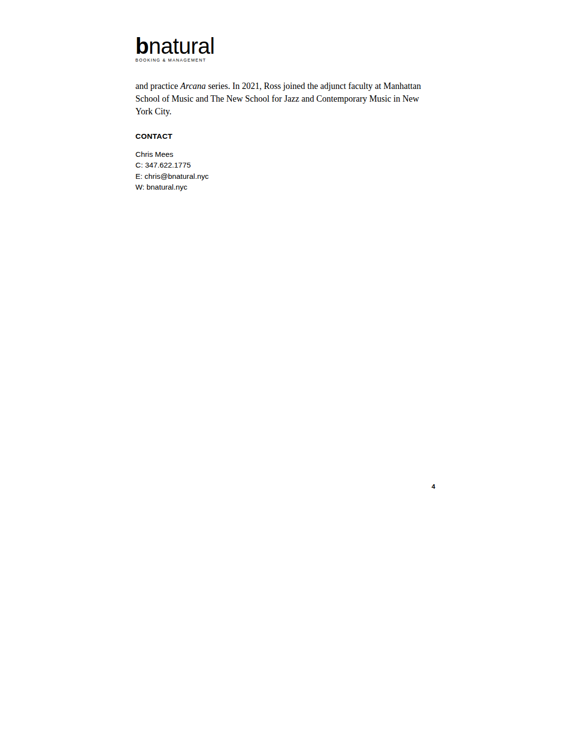bnatural BOOKING & MANAGEMENT
and practice Arcana series. In 2021, Ross joined the adjunct faculty at Manhattan School of Music and The New School for Jazz and Contemporary Music in New York City.
CONTACT
Chris Mees
C: 347.622.1775
E: chris@bnatural.nyc
W: bnatural.nyc
4